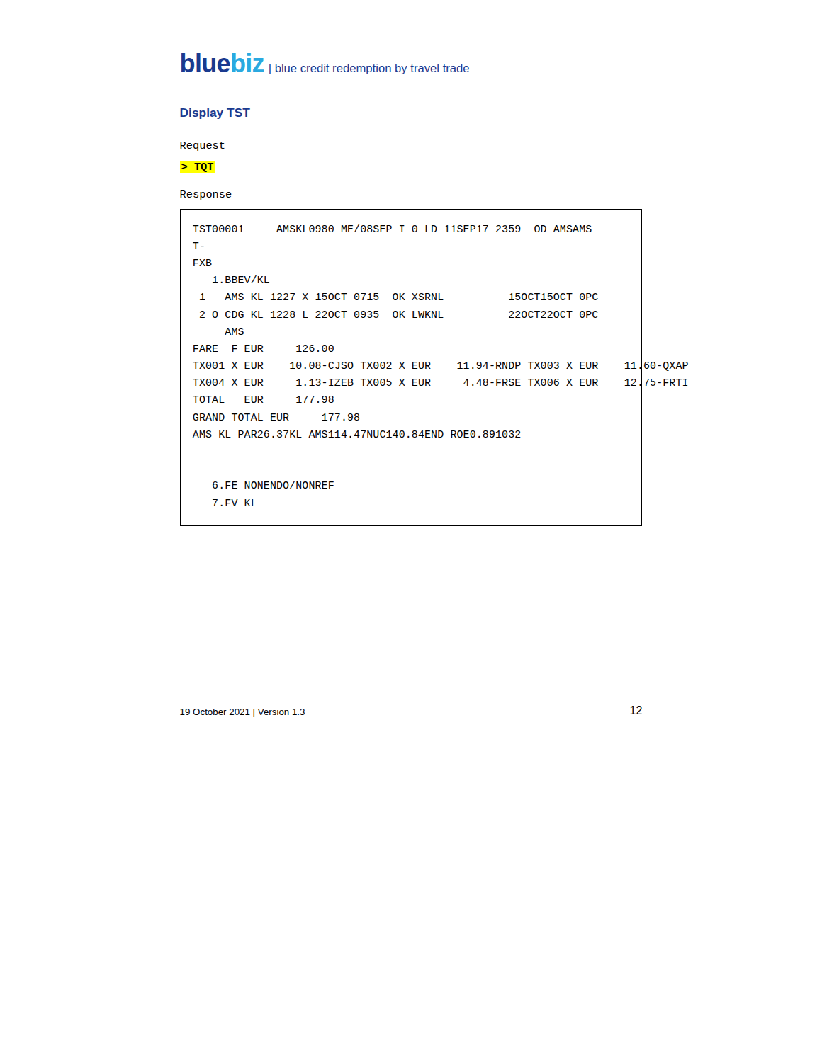blue biz | blue credit redemption by travel trade
Display TST
Request
> TQT
Response
TST00001     AMSKL0980 ME/08SEP I 0 LD 11SEP17 2359  OD AMSAMS
T-
FXB
   1.BBEV/KL
 1   AMS KL 1227 X 15OCT 0715  OK XSRNL          15OCT15OCT 0PC
 2 O CDG KL 1228 L 22OCT 0935  OK LWKNL          22OCT22OCT 0PC
     AMS
FARE  F EUR     126.00
TX001 X EUR    10.08-CJSO TX002 X EUR    11.94-RNDP TX003 X EUR    11.60-QXAP
TX004 X EUR     1.13-IZEB TX005 X EUR     4.48-FRSE TX006 X EUR    12.75-FRTI
TOTAL   EUR     177.98
GRAND TOTAL EUR     177.98
AMS KL PAR26.37KL AMS114.47NUC140.84END ROE0.891032


   6.FE NONENDO/NONREF
   7.FV KL
19 October 2021 | Version 1.3
12